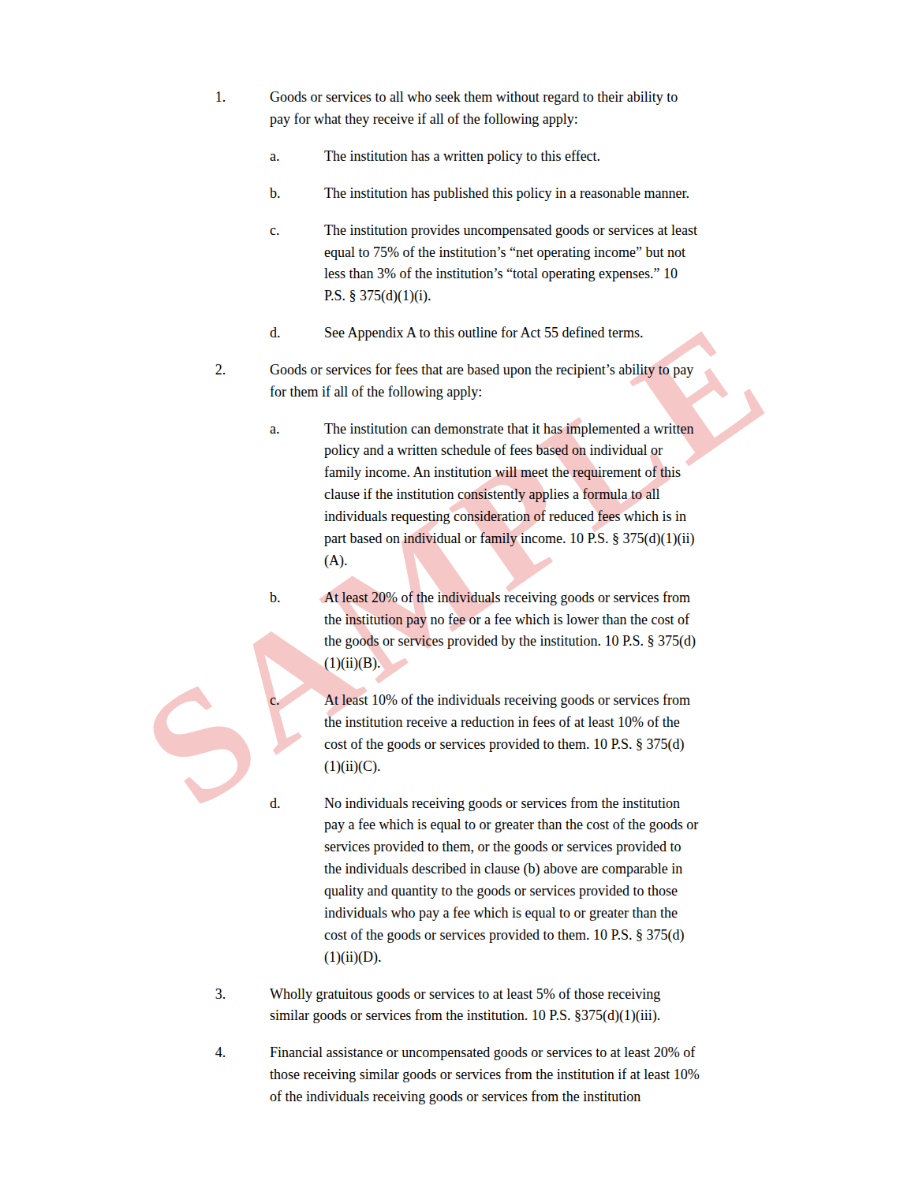SAMPLE
1.
Goods or services to all who seek them without regard to their ability to pay for what they receive if all of the following apply:
a.
The institution has a written policy to this effect.
b.
The institution has published this policy in a reasonable manner.
c.
The institution provides uncompensated goods or services at least equal to 75% of the institution’s “net operating income” but not less than 3% of the institution’s “total operating expenses.” 10 P.S. § 375(d)(1)(i).
d.
See Appendix A to this outline for Act 55 defined terms.
2.
Goods or services for fees that are based upon the recipient’s ability to pay for them if all of the following apply:
a.
The institution can demonstrate that it has implemented a written policy and a written schedule of fees based on individual or family income. An institution will meet the requirement of this clause if the institution consistently applies a formula to all individuals requesting consideration of reduced fees which is in part based on individual or family income. 10 P.S. § 375(d)(1)(ii)(A).
b.
At least 20% of the individuals receiving goods or services from the institution pay no fee or a fee which is lower than the cost of the goods or services provided by the institution. 10 P.S. § 375(d)(1)(ii)(B).
c.
At least 10% of the individuals receiving goods or services from the institution receive a reduction in fees of at least 10% of the cost of the goods or services provided to them. 10 P.S. § 375(d)(1)(ii)(C).
d.
No individuals receiving goods or services from the institution pay a fee which is equal to or greater than the cost of the goods or services provided to them, or the goods or services provided to the individuals described in clause (b) above are comparable in quality and quantity to the goods or services provided to those individuals who pay a fee which is equal to or greater than the cost of the goods or services provided to them. 10 P.S. § 375(d)(1)(ii)(D).
3.
Wholly gratuitous goods or services to at least 5% of those receiving similar goods or services from the institution. 10 P.S. §375(d)(1)(iii).
4.
Financial assistance or uncompensated goods or services to at least 20% of those receiving similar goods or services from the institution if at least 10% of the individuals receiving goods or services from the institution